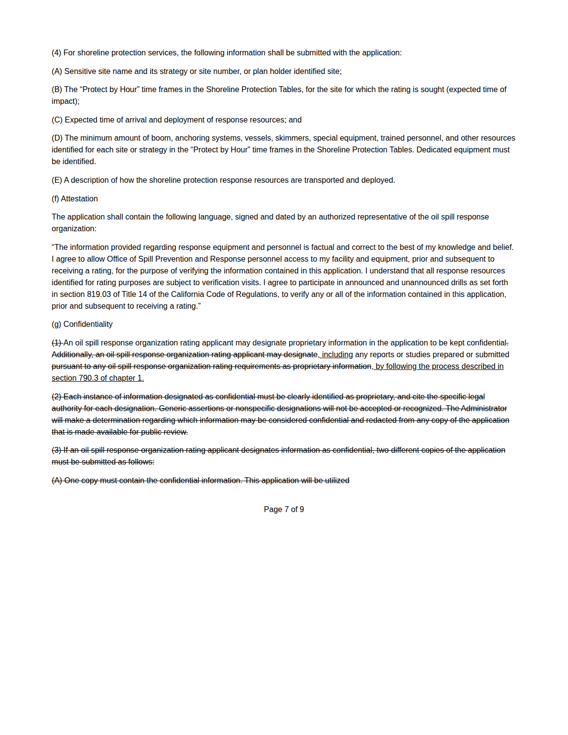(4) For shoreline protection services, the following information shall be submitted with the application:
(A) Sensitive site name and its strategy or site number, or plan holder identified site;
(B) The “Protect by Hour” time frames in the Shoreline Protection Tables, for the site for which the rating is sought (expected time of impact);
(C) Expected time of arrival and deployment of response resources; and
(D) The minimum amount of boom, anchoring systems, vessels, skimmers, special equipment, trained personnel, and other resources identified for each site or strategy in the “Protect by Hour” time frames in the Shoreline Protection Tables. Dedicated equipment must be identified.
(E) A description of how the shoreline protection response resources are transported and deployed.
(f) Attestation
The application shall contain the following language, signed and dated by an authorized representative of the oil spill response organization:
“The information provided regarding response equipment and personnel is factual and correct to the best of my knowledge and belief. I agree to allow Office of Spill Prevention and Response personnel access to my facility and equipment, prior and subsequent to receiving a rating, for the purpose of verifying the information contained in this application. I understand that all response resources identified for rating purposes are subject to verification visits. I agree to participate in announced and unannounced drills as set forth in section 819.03 of Title 14 of the California Code of Regulations, to verify any or all of the information contained in this application, prior and subsequent to receiving a rating.”
(g) Confidentiality
(1) An oil spill response organization rating applicant may designate proprietary information in the application to be kept confidential. Additionally, an oil spill response organization rating applicant may designate, including any reports or studies prepared or submitted pursuant to any oil spill response organization rating requirements as proprietary information, by following the process described in section 790.3 of chapter 1.
(2) Each instance of information designated as confidential must be clearly identified as proprietary, and cite the specific legal authority for each designation. Generic assertions or nonspecific designations will not be accepted or recognized. The Administrator will make a determination regarding which information may be considered confidential and redacted from any copy of the application that is made available for public review.
(3) If an oil spill response organization rating applicant designates information as confidential, two different copies of the application must be submitted as follows:
(A) One copy must contain the confidential information. This application will be utilized
Page 7 of 9